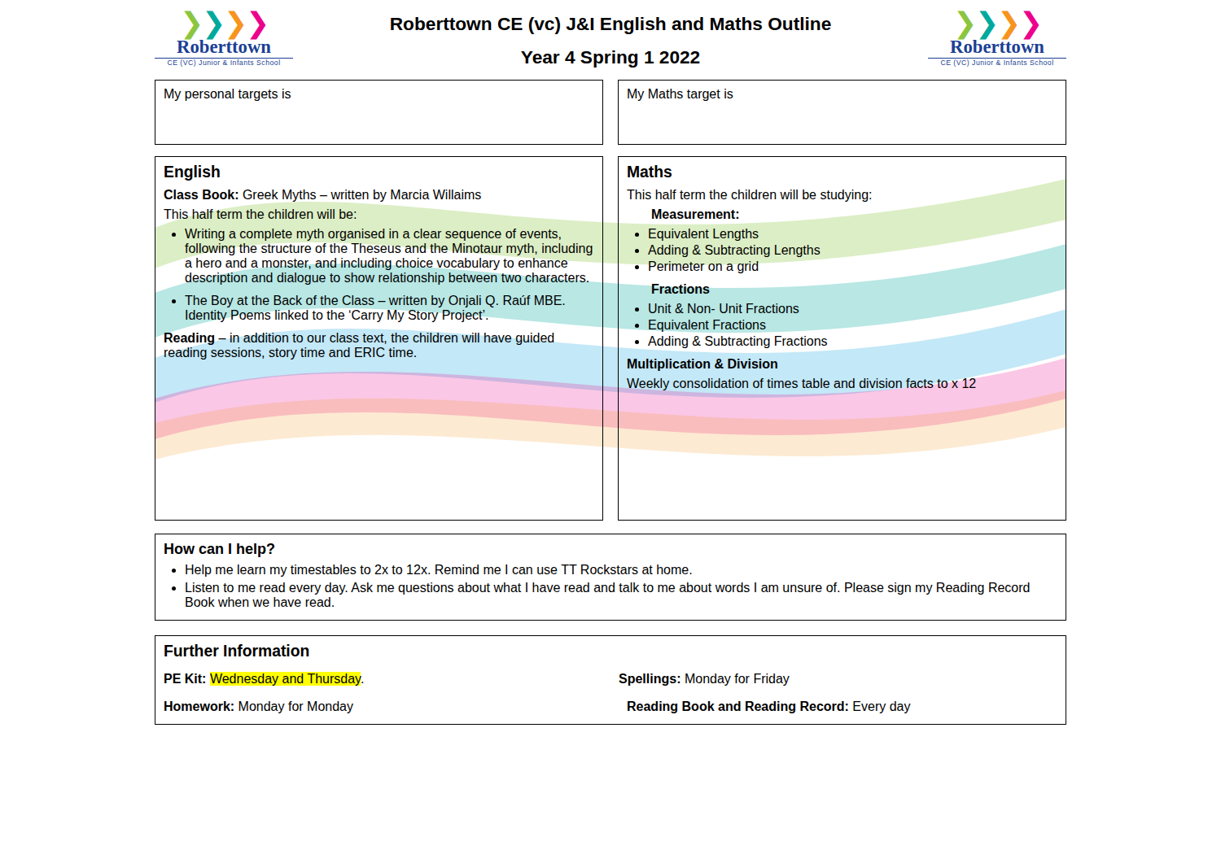❯❯❯❯
Roberttown
CE (VC) Junior & Infants School
Roberttown CE (vc) J&I English and Maths Outline
Year 4 Spring 1 2022
❯❯❯❯
Roberttown
CE (VC) Junior & Infants School
My personal targets is
My Maths target is
English
Class Book: Greek Myths – written by Marcia Willaims
This half term the children will be:
Writing a complete myth organised in a clear sequence of events, following the structure of the Theseus and the Minotaur myth, including a hero and a monster, and including choice vocabulary to enhance description and dialogue to show relationship between two characters.
The Boy at the Back of the Class – written by Onjali Q. Raúf MBE. Identity Poems linked to the ‘Carry My Story Project’.
Reading – in addition to our class text, the children will have guided reading sessions, story time and ERIC time.
Maths
This half term the children will be studying:
Measurement:
Equivalent Lengths
Adding & Subtracting Lengths
Perimeter on a grid
Fractions
Unit & Non- Unit Fractions
Equivalent Fractions
Adding & Subtracting Fractions
Multiplication & Division
Weekly consolidation of times table and division facts to x 12
How can I help?
Help me learn my timestables to 2x to 12x. Remind me I can use TT Rockstars at home.
Listen to me read every day. Ask me questions about what I have read and talk to me about words I am unsure of. Please sign my Reading Record Book when we have read.
Further Information
PE Kit: Wednesday and Thursday.
Homework: Monday for Monday
Spellings: Monday for Friday
Reading Book and Reading Record: Every day